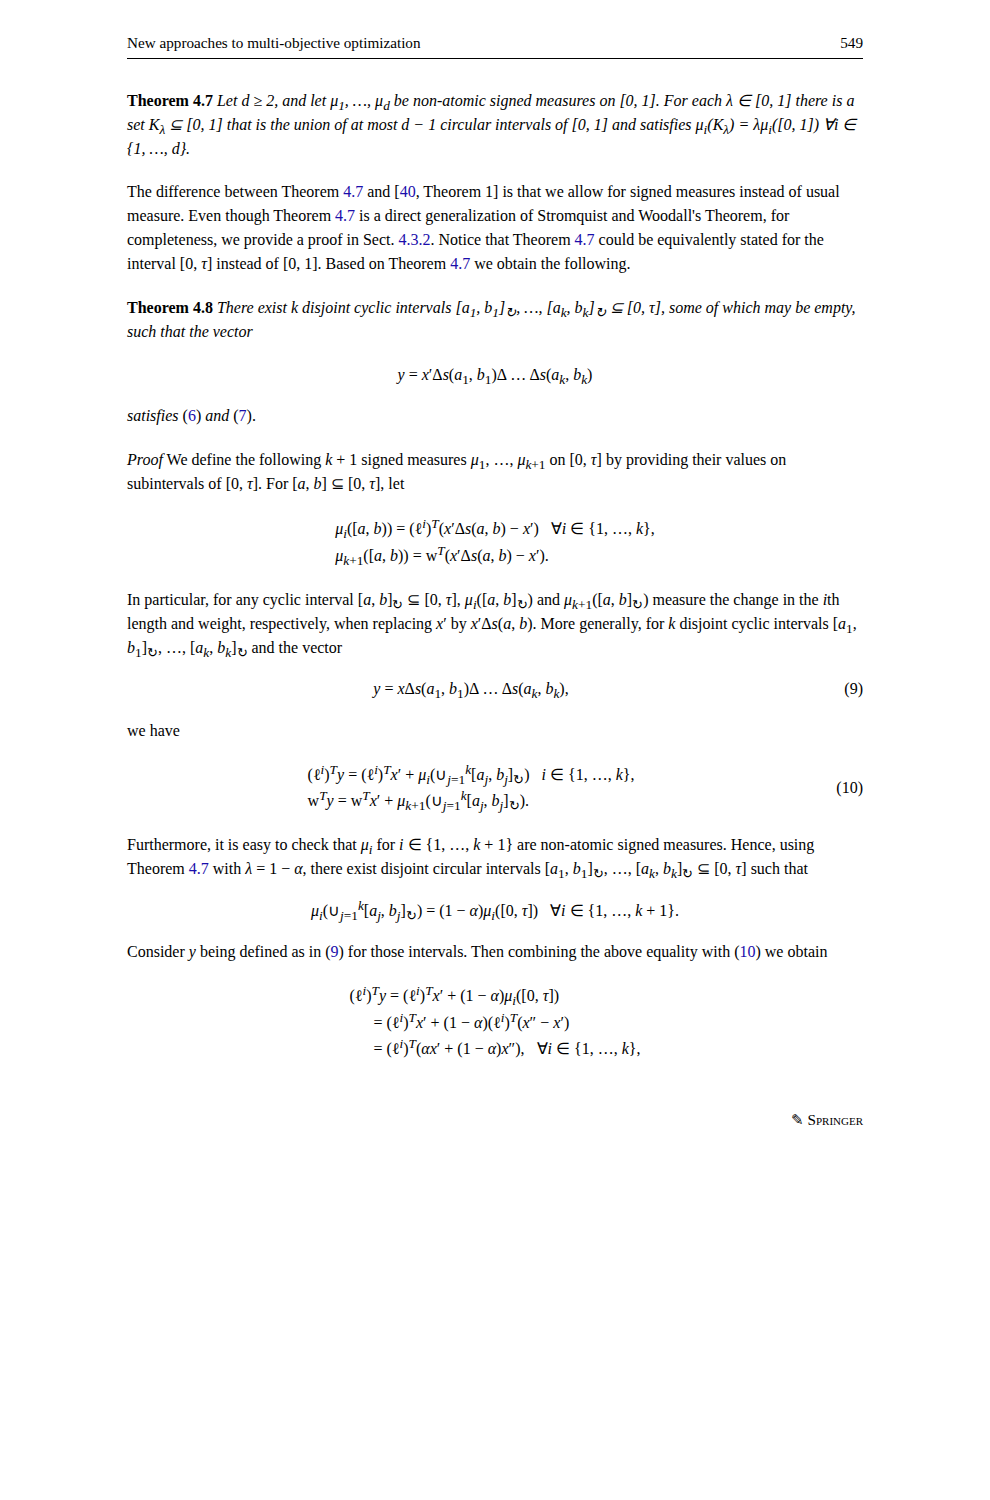New approaches to multi-objective optimization 549
Theorem 4.7 Let d ≥ 2, and let μ1, …, μd be non-atomic signed measures on [0, 1]. For each λ ∈ [0, 1] there is a set Kλ ⊆ [0, 1] that is the union of at most d − 1 circular intervals of [0, 1] and satisfies μi(Kλ) = λμi([0, 1]) ∀i ∈ {1, …, d}.
The difference between Theorem 4.7 and [40, Theorem 1] is that we allow for signed measures instead of usual measure. Even though Theorem 4.7 is a direct generalization of Stromquist and Woodall's Theorem, for completeness, we provide a proof in Sect. 4.3.2. Notice that Theorem 4.7 could be equivalently stated for the interval [0, τ] instead of [0, 1]. Based on Theorem 4.7 we obtain the following.
Theorem 4.8 There exist k disjoint cyclic intervals [a1, b1]↻, …, [ak, bk]↻ ⊆ [0, τ], some of which may be empty, such that the vector
y = x′Δs(a1, b1)Δ … Δs(ak, bk)
satisfies (6) and (7).
Proof We define the following k + 1 signed measures μ1, …, μk+1 on [0, τ] by providing their values on subintervals of [0, τ]. For [a, b] ⊆ [0, τ], let
μi([a, b)) = (ℓi)T(x′Δs(a, b) − x′) ∀i ∈ {1, …, k},
μk+1([a, b)) = wT(x′Δs(a, b) − x′).
In particular, for any cyclic interval [a, b]↻ ⊆ [0, τ], μi([a, b]↻) and μk+1([a, b]↻) measure the change in the ith length and weight, respectively, when replacing x′ by x′Δs(a, b). More generally, for k disjoint cyclic intervals [a1, b1]↻, …, [ak, bk]↻ and the vector
y = x Δs(a1, b1)Δ … Δs(ak, bk), (9)
we have
(ℓi)Ty = (ℓi)Tx′ + μi(∪j=1k[aj, bj]↻) i ∈ {1, …, k},
wTy = wTx′ + μk+1(∪j=1k[aj, bj]↻).
(10)
Furthermore, it is easy to check that μi for i ∈ {1, …, k + 1} are non-atomic signed measures. Hence, using Theorem 4.7 with λ = 1 − α, there exist disjoint circular intervals [a1, b1]↻, …, [ak, bk]↻ ⊆ [0, τ] such that
μi(∪j=1k[aj, bj]↻) = (1 − α)μi([0, τ]) ∀i ∈ {1, …, k + 1}.
Consider y being defined as in (9) for those intervals. Then combining the above equality with (10) we obtain
(ℓi)Ty = (ℓi)Tx′ + (1 − α)μi([0, τ])
= (ℓi)Tx′ + (1 − α)(ℓi)T(x″ − x′)
= (ℓi)T(αx′ + (1 − α)x″), ∀i ∈ {1, …, k},
✎ Springer